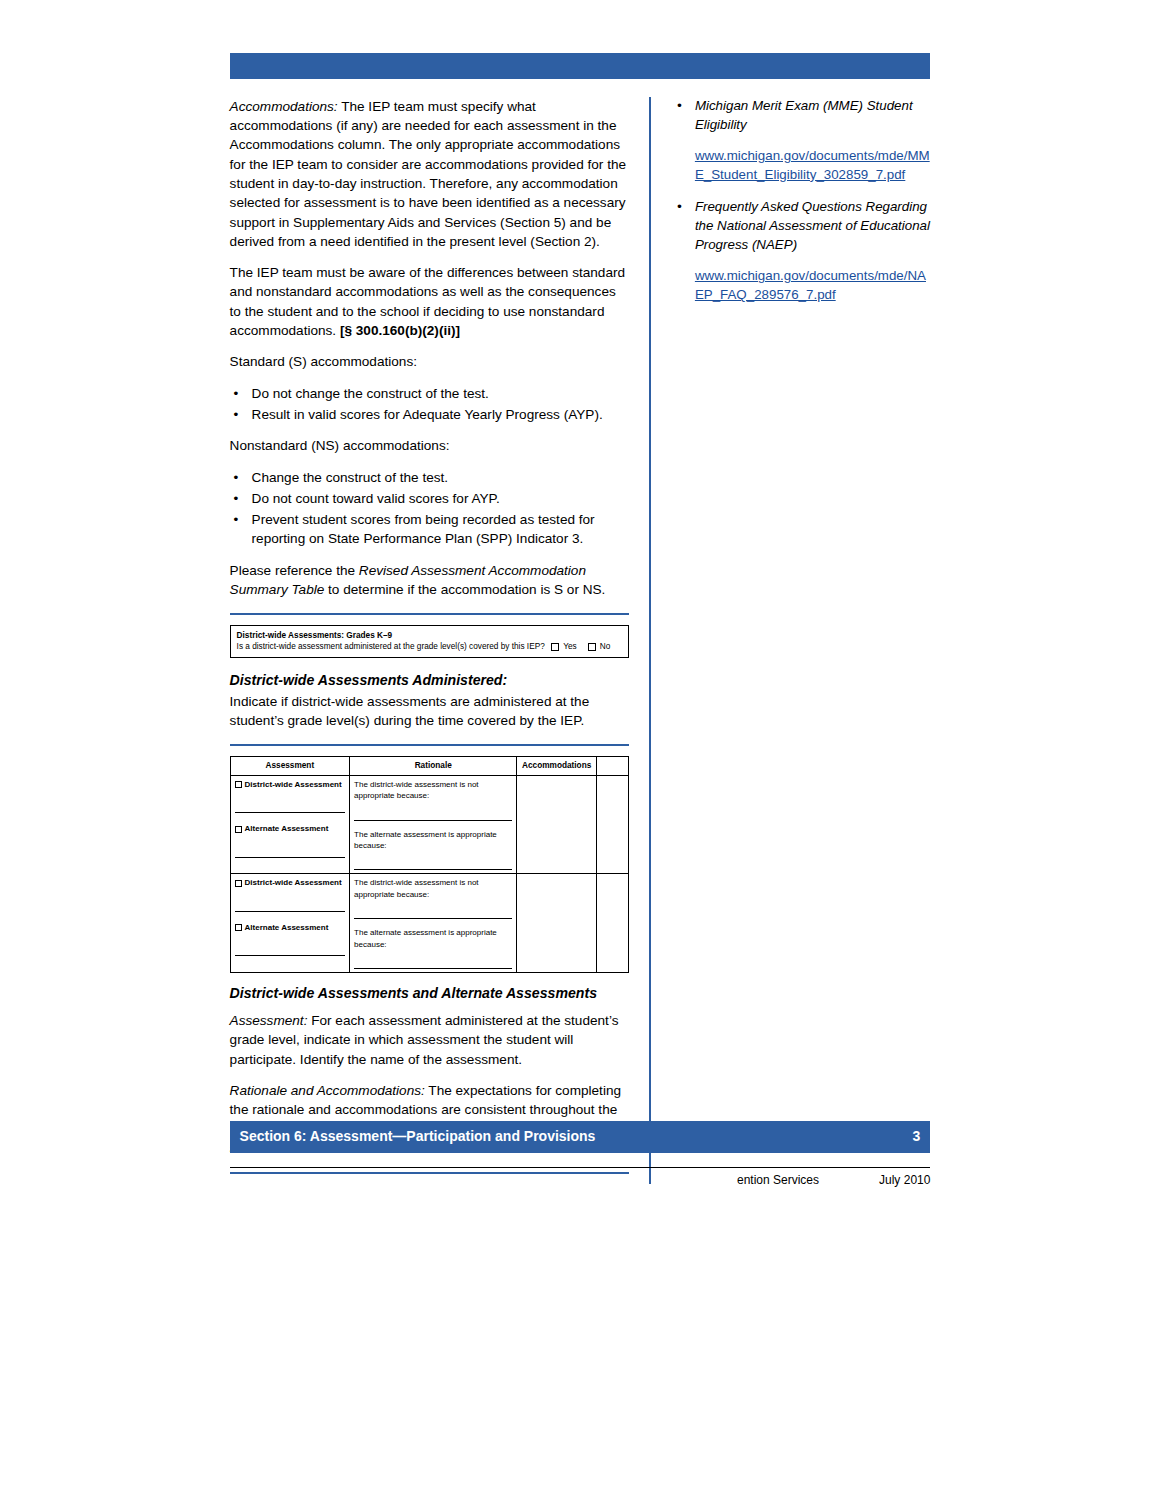Accommodations: The IEP team must specify what accommodations (if any) are needed for each assessment in the Accommodations column. The only appropriate accommodations for the IEP team to consider are accommodations provided for the student in day-to-day instruction. Therefore, any accommodation selected for assessment is to have been identified as a necessary support in Supplementary Aids and Services (Section 5) and be derived from a need identified in the present level (Section 2).
The IEP team must be aware of the differences between standard and nonstandard accommodations as well as the consequences to the student and to the school if deciding to use nonstandard accommodations. [§ 300.160(b)(2)(ii)]
Standard (S) accommodations:
Do not change the construct of the test.
Result in valid scores for Adequate Yearly Progress (AYP).
Nonstandard (NS) accommodations:
Change the construct of the test.
Do not count toward valid scores for AYP.
Prevent student scores from being recorded as tested for reporting on State Performance Plan (SPP) Indicator 3.
Please reference the Revised Assessment Accommodation Summary Table to determine if the accommodation is S or NS.
District-wide Assessments: Grades K–9
Is a district-wide assessment administered at the grade level(s) covered by this IEP? Yes No
District-wide Assessments Administered:
Indicate if district-wide assessments are administered at the student’s grade level(s) during the time covered by the IEP.
| Assessment | Rationale | Accommodations | |
| --- | --- | --- | --- |
| District-wide Assessment Alternate Assessment | The district-wide assessment is not appropriate because: The alternate assessment is appropriate because: | | |
| District-wide Assessment Alternate Assessment | The district-wide assessment is not appropriate because: The alternate assessment is appropriate because: | | |
District-wide Assessments and Alternate Assessments
Assessment: For each assessment administered at the student’s grade level, indicate in which assessment the student will participate. Identify the name of the assessment.
Rationale and Accommodations: The expectations for completing the rationale and accommodations are consistent throughout the IEP. See instructions for rationale and accommodations in “MEAP and Alternate Assessments” section above.
Michigan Merit Exam (MME) Student Eligibility
www.michigan.gov/documents/mde/MME_Student_Eligibility_302859_7.pdf
Frequently Asked Questions Regarding the National Assessment of Educational Progress (NAEP)
www.michigan.gov/documents/mde/NAEP_FAQ_289576_7.pdf
Section 6: Assessment—Participation and Provisions 3
ention Services July 2010